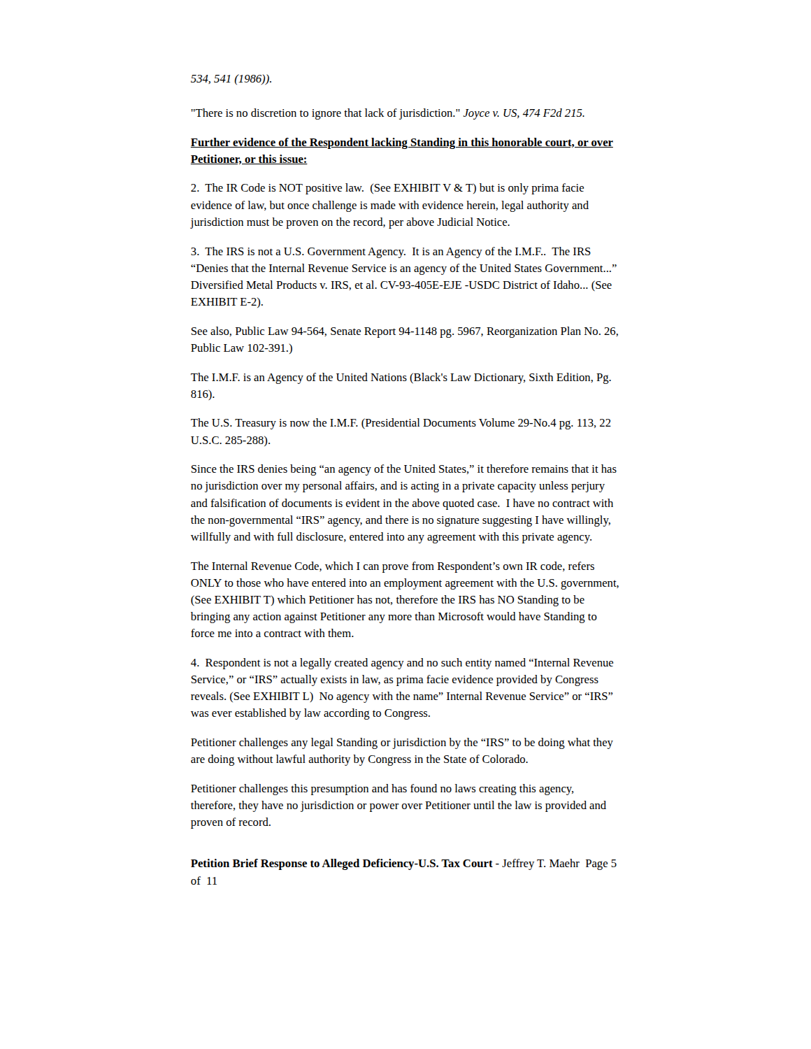534, 541 (1986)).
"There is no discretion to ignore that lack of jurisdiction." Joyce v. US, 474 F2d 215.
Further evidence of the Respondent lacking Standing in this honorable court, or over Petitioner, or this issue:
2. The IR Code is NOT positive law. (See EXHIBIT V & T) but is only prima facie evidence of law, but once challenge is made with evidence herein, legal authority and jurisdiction must be proven on the record, per above Judicial Notice.
3. The IRS is not a U.S. Government Agency. It is an Agency of the I.M.F.. The IRS “Denies that the Internal Revenue Service is an agency of the United States Government...” Diversified Metal Products v. IRS, et al. CV-93-405E-EJE -USDC District of Idaho... (See EXHIBIT E-2).
See also, Public Law 94-564, Senate Report 94-1148 pg. 5967, Reorganization Plan No. 26, Public Law 102-391.)
The I.M.F. is an Agency of the United Nations (Black's Law Dictionary, Sixth Edition, Pg. 816).
The U.S. Treasury is now the I.M.F. (Presidential Documents Volume 29-No.4 pg. 113, 22 U.S.C. 285-288).
Since the IRS denies being “an agency of the United States,” it therefore remains that it has no jurisdiction over my personal affairs, and is acting in a private capacity unless perjury and falsification of documents is evident in the above quoted case. I have no contract with the non-governmental “IRS” agency, and there is no signature suggesting I have willingly, willfully and with full disclosure, entered into any agreement with this private agency.
The Internal Revenue Code, which I can prove from Respondent’s own IR code, refers ONLY to those who have entered into an employment agreement with the U.S. government, (See EXHIBIT T) which Petitioner has not, therefore the IRS has NO Standing to be bringing any action against Petitioner any more than Microsoft would have Standing to force me into a contract with them.
4. Respondent is not a legally created agency and no such entity named “Internal Revenue Service,” or “IRS” actually exists in law, as prima facie evidence provided by Congress reveals. (See EXHIBIT L) No agency with the name” Internal Revenue Service” or “IRS” was ever established by law according to Congress.
Petitioner challenges any legal Standing or jurisdiction by the “IRS” to be doing what they are doing without lawful authority by Congress in the State of Colorado.
Petitioner challenges this presumption and has found no laws creating this agency, therefore, they have no jurisdiction or power over Petitioner until the law is provided and proven of record.
Petition Brief Response to Alleged Deficiency-U.S. Tax Court - Jeffrey T. Maehr Page 5 of 11